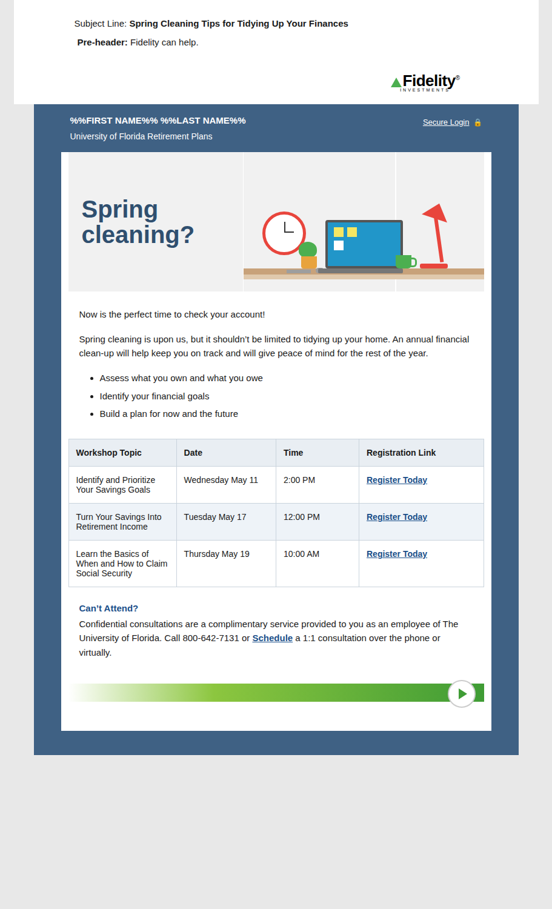Subject Line: Spring Cleaning Tips for Tidying Up Your Finances
Pre-header: Fidelity can help.
Fidelity®INVESTMENTS
%%FIRST NAME%% %%LAST NAME%%
Secure Login🔒
University of Florida Retirement Plans
Spring
cleaning?
Now is the perfect time to check your account!
Spring cleaning is upon us, but it shouldn’t be limited to tidying up your home. An annual financial clean-up will help keep you on track and will give peace of mind for the rest of the year.
Assess what you own and what you owe
Identify your financial goals
Build a plan for now and the future
| Workshop Topic | Date | Time | Registration Link |
| --- | --- | --- | --- |
| Identify and Prioritize Your Savings Goals | Wednesday May 11 | 2:00 PM | Register Today |
| Turn Your Savings Into Retirement Income | Tuesday May 17 | 12:00 PM | Register Today |
| Learn the Basics of When and How to Claim Social Security | Thursday May 19 | 10:00 AM | Register Today |
Can’t Attend?
Confidential consultations are a complimentary service provided to you as an employee of The University of Florida. Call 800-642-7131 or Schedule a 1:1 consultation over the phone or virtually.